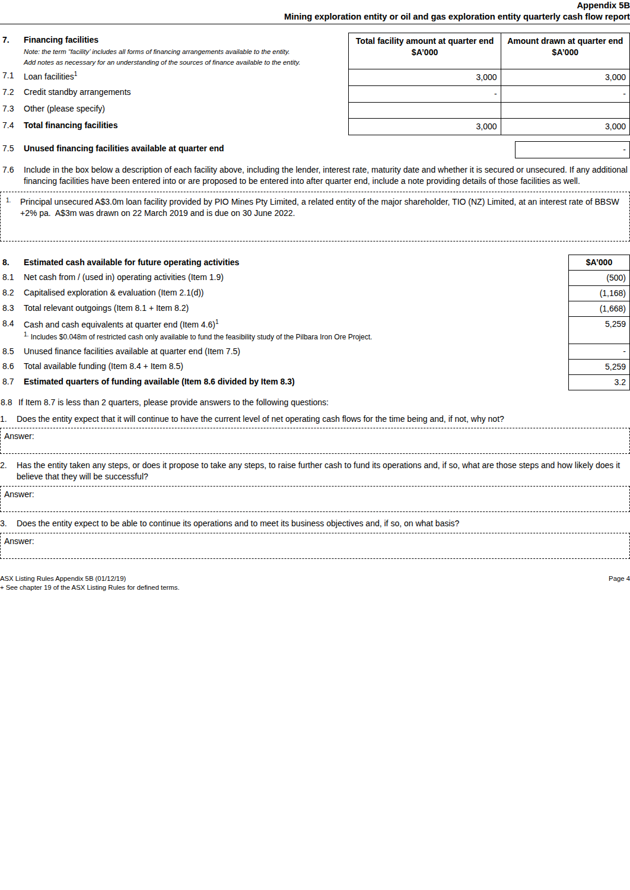Appendix 5B
Mining exploration entity or oil and gas exploration entity quarterly cash flow report
| 7. | Financing facilities Note: the term “facility’ includes all forms of financing arrangements available to the entity. Add notes as necessary for an understanding of the sources of finance available to the entity. | Total facility amount at quarter end $A’000 | Amount drawn at quarter end $A’000 |
| 7.1 | Loan facilities 1 | 3,000 | 3,000 |
| 7.2 | Credit standby arrangements | - | - |
| 7.3 | Other (please specify) | | |
| 7.4 | Total financing facilities | 3,000 | 3,000 |
| 7.5 | Unused financing facilities available at quarter end | - |
| 7.6 | Include in the box below a description of each facility above, including the lender, interest rate, maturity date and whether it is secured or unsecured. If any additional financing facilities have been entered into or are proposed to be entered into after quarter end, include a note providing details of those facilities as well. |
| 1. | Principal unsecured A$3.0m loan facility provided by PIO Mines Pty Limited, a related entity of the major shareholder, TIO (NZ) Limited, at an interest rate of BBSW +2% pa. A$3m was drawn on 22 March 2019 and is due on 30 June 2022. |
| 8. | Estimated cash available for future operating activities | $A’000 |
| 8.1 | Net cash from / (used in) operating activities (Item 1.9) | (500) |
| 8.2 | Capitalised exploration & evaluation (Item 2.1(d)) | (1,168) |
| 8.3 | Total relevant outgoings (Item 8.1 + Item 8.2) | (1,668) |
| 8.4 | Cash and cash equivalents at quarter end (Item 4.6) 1 1. Includes $0.048m of restricted cash only available to fund the feasibility study of the Pilbara Iron Ore Project. | 5,259 |
| 8.5 | Unused finance facilities available at quarter end (Item 7.5) | - |
| 8.6 | Total available funding (Item 8.4 + Item 8.5) | 5,259 |
| 8.7 | Estimated quarters of funding available (Item 8.6 divided by Item 8.3) | 3.2 |
| 8.8 | If Item 8.7 is less than 2 quarters, please provide answers to the following questions: |
1.
Does the entity expect that it will continue to have the current level of net operating cash flows for the time being and, if not, why not?
Answer:
2.
Has the entity taken any steps, or does it propose to take any steps, to raise further cash to fund its operations and, if so, what are those steps and how likely does it believe that they will be successful?
Answer:
3.
Does the entity expect to be able to continue its operations and to meet its business objectives and, if so, on what basis?
Answer:
ASX Listing Rules Appendix 5B (01/12/19) Page 4
+ See chapter 19 of the ASX Listing Rules for defined terms.